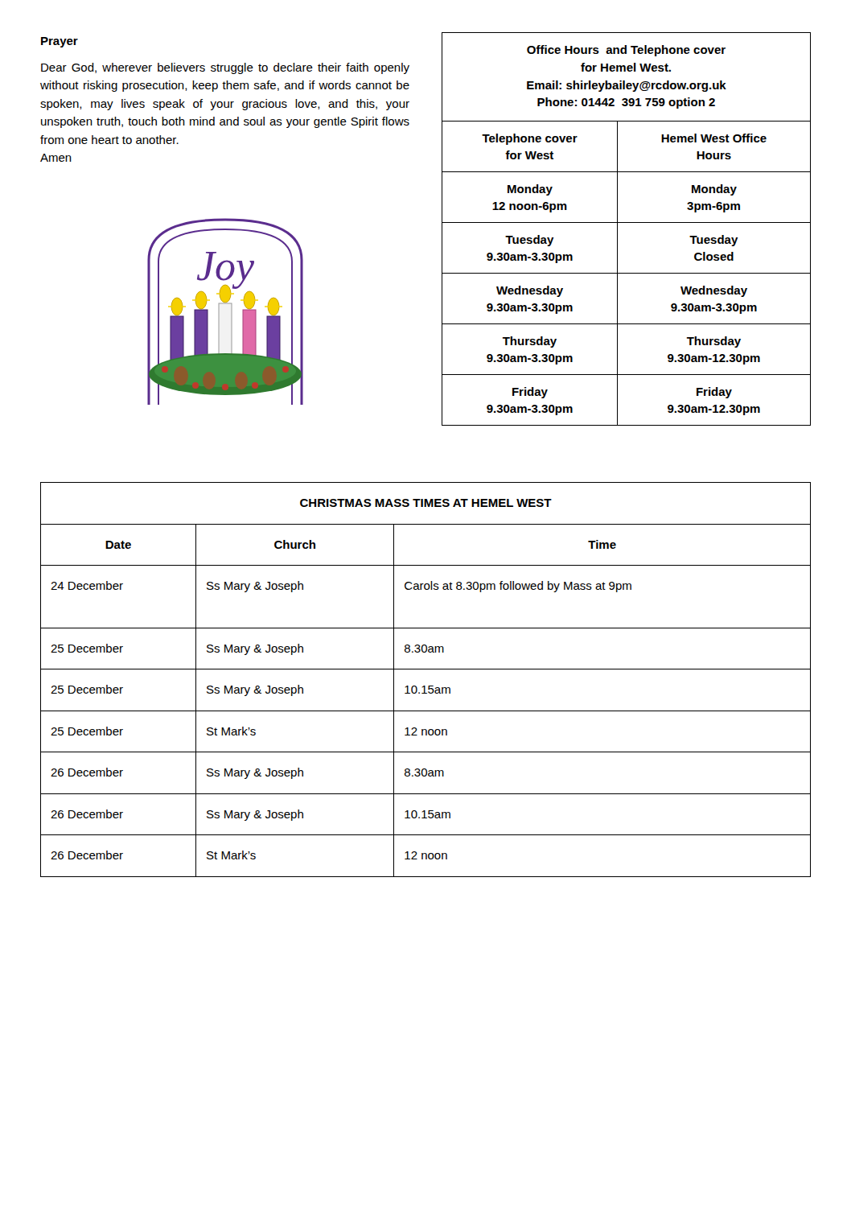Prayer
Dear God, wherever believers struggle to declare their faith openly without risking prosecution, keep them safe, and if words cannot be spoken, may lives speak of your gracious love, and this, your unspoken truth, touch both mind and soul as your gentle Spirit flows from one heart to another.
Amen
Joy
Office Hours and Telephone cover
for Hemel West.
Email: shirleybailey@rcdow.org.uk
Phone: 01442 391 759 option 2
| Telephone cover for West | Hemel West Office Hours |
| Monday 12 noon-6pm | Monday 3pm-6pm |
| Tuesday 9.30am-3.30pm | Tuesday Closed |
| Wednesday 9.30am-3.30pm | Wednesday 9.30am-3.30pm |
| Thursday 9.30am-3.30pm | Thursday 9.30am-12.30pm |
| Friday 9.30am-3.30pm | Friday 9.30am-12.30pm |
CHRISTMAS MASS TIMES AT HEMEL WEST
| Date | Church | Time |
| --- | --- | --- |
| 24 December | Ss Mary & Joseph | Carols at 8.30pm followed by Mass at 9pm |
| 25 December | Ss Mary & Joseph | 8.30am |
| 25 December | Ss Mary & Joseph | 10.15am |
| 25 December | St Mark’s | 12 noon |
| 26 December | Ss Mary & Joseph | 8.30am |
| 26 December | Ss Mary & Joseph | 10.15am |
| 26 December | St Mark’s | 12 noon |